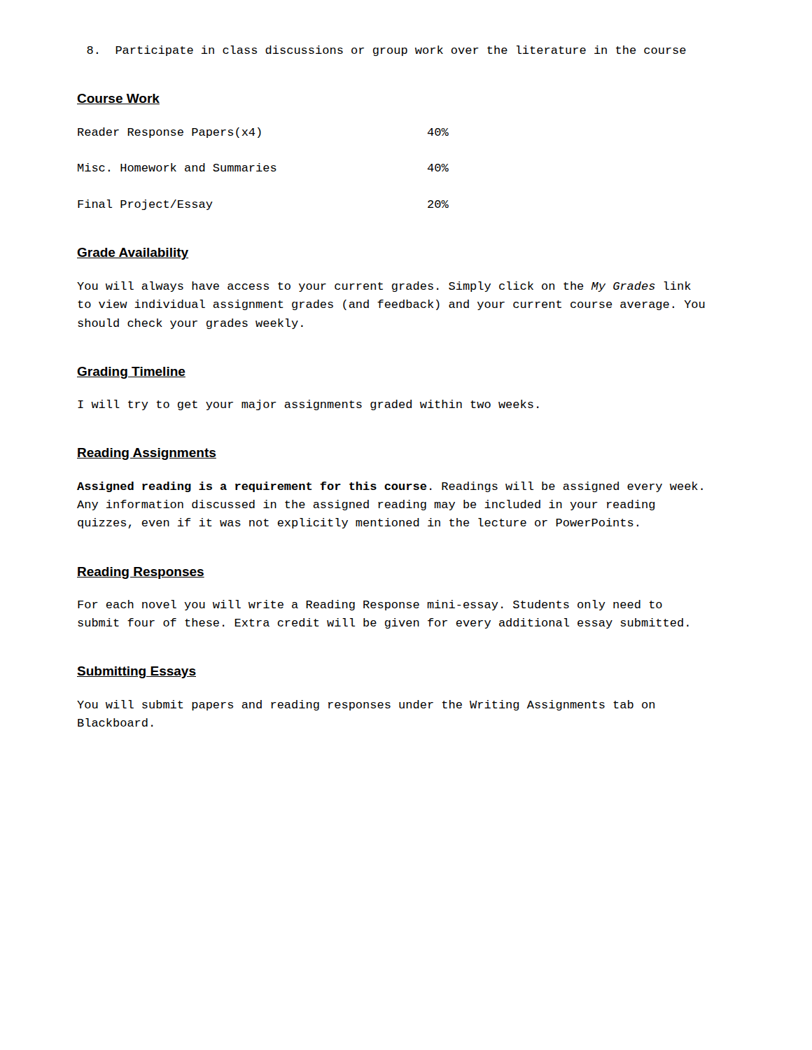Participate in class discussions or group work over the literature in the course
Course Work
Reader Response Papers(x4) 40%
Misc. Homework and Summaries 40%
Final Project/Essay 20%
Grade Availability
You will always have access to your current grades. Simply click on the My Grades link to view individual assignment grades (and feedback) and your current course average. You should check your grades weekly.
Grading Timeline
I will try to get your major assignments graded within two weeks.
Reading Assignments
Assigned reading is a requirement for this course. Readings will be assigned every week. Any information discussed in the assigned reading may be included in your reading quizzes, even if it was not explicitly mentioned in the lecture or PowerPoints.
Reading Responses
For each novel you will write a Reading Response mini-essay. Students only need to submit four of these. Extra credit will be given for every additional essay submitted.
Submitting Essays
You will submit papers and reading responses under the Writing Assignments tab on Blackboard.